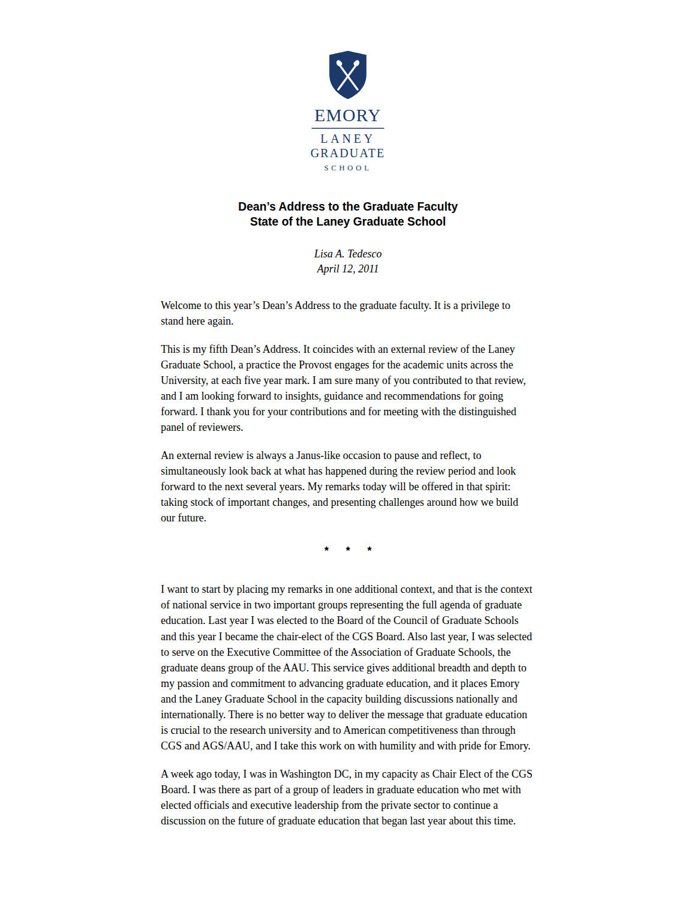EMORY LANEY GRADUATE SCHOOL
Dean’s Address to the Graduate Faculty
State of the Laney Graduate School
Lisa A. Tedesco
April 12, 2011
Welcome to this year’s Dean’s Address to the graduate faculty. It is a privilege to stand here again.
This is my fifth Dean’s Address. It coincides with an external review of the Laney Graduate School, a practice the Provost engages for the academic units across the University, at each five year mark. I am sure many of you contributed to that review, and I am looking forward to insights, guidance and recommendations for going forward. I thank you for your contributions and for meeting with the distinguished panel of reviewers.
An external review is always a Janus-like occasion to pause and reflect, to simultaneously look back at what has happened during the review period and look forward to the next several years. My remarks today will be offered in that spirit: taking stock of important changes, and presenting challenges around how we build our future.
***
I want to start by placing my remarks in one additional context, and that is the context of national service in two important groups representing the full agenda of graduate education. Last year I was elected to the Board of the Council of Graduate Schools and this year I became the chair-elect of the CGS Board. Also last year, I was selected to serve on the Executive Committee of the Association of Graduate Schools, the graduate deans group of the AAU. This service gives additional breadth and depth to my passion and commitment to advancing graduate education, and it places Emory and the Laney Graduate School in the capacity building discussions nationally and internationally. There is no better way to deliver the message that graduate education is crucial to the research university and to American competitiveness than through CGS and AGS/AAU, and I take this work on with humility and with pride for Emory.
A week ago today, I was in Washington DC, in my capacity as Chair Elect of the CGS Board. I was there as part of a group of leaders in graduate education who met with elected officials and executive leadership from the private sector to continue a discussion on the future of graduate education that began last year about this time.